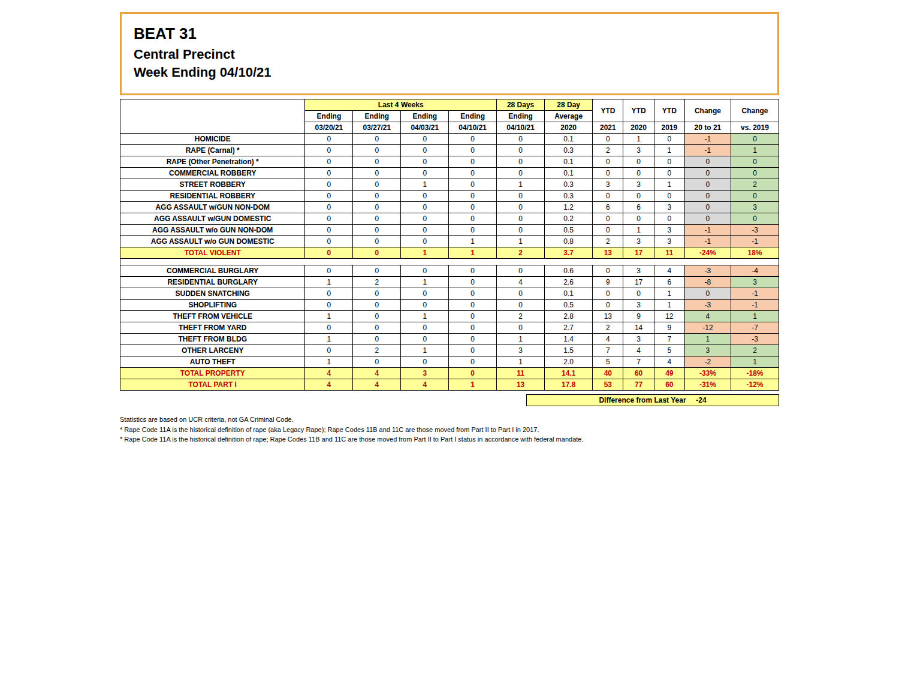BEAT 31
Central Precinct
Week Ending 04/10/21
| | Last 4 Weeks | 28 Days | 28 Day | YTD | YTD | YTD | Change | Change |
| --- | --- | --- | --- | --- | --- | --- | --- | --- |
| Ending | Ending | Ending | Ending | Ending | Average |
| 03/20/21 | 03/27/21 | 04/03/21 | 04/10/21 | 04/10/21 | 2020 | 2021 | 2020 | 2019 | 20 to 21 | vs. 2019 |
| HOMICIDE | 0 | 0 | 0 | 0 | 0 | 0.1 | 0 | 1 | 0 | -1 | 0 |
| RAPE (Carnal) * | 0 | 0 | 0 | 0 | 0 | 0.3 | 2 | 3 | 1 | -1 | 1 |
| RAPE (Other Penetration) * | 0 | 0 | 0 | 0 | 0 | 0.1 | 0 | 0 | 0 | 0 | 0 |
| COMMERCIAL ROBBERY | 0 | 0 | 0 | 0 | 0 | 0.1 | 0 | 0 | 0 | 0 | 0 |
| STREET ROBBERY | 0 | 0 | 1 | 0 | 1 | 0.3 | 3 | 3 | 1 | 0 | 2 |
| RESIDENTIAL ROBBERY | 0 | 0 | 0 | 0 | 0 | 0.3 | 0 | 0 | 0 | 0 | 0 |
| AGG ASSAULT w/GUN NON-DOM | 0 | 0 | 0 | 0 | 0 | 1.2 | 6 | 6 | 3 | 0 | 3 |
| AGG ASSAULT w/GUN DOMESTIC | 0 | 0 | 0 | 0 | 0 | 0.2 | 0 | 0 | 0 | 0 | 0 |
| AGG ASSAULT w/o GUN NON-DOM | 0 | 0 | 0 | 0 | 0 | 0.5 | 0 | 1 | 3 | -1 | -3 |
| AGG ASSAULT w/o GUN DOMESTIC | 0 | 0 | 0 | 1 | 1 | 0.8 | 2 | 3 | 3 | -1 | -1 |
| TOTAL VIOLENT | 0 | 0 | 1 | 1 | 2 | 3.7 | 13 | 17 | 11 | -24% | 18% |
| COMMERCIAL BURGLARY | 0 | 0 | 0 | 0 | 0 | 0.6 | 0 | 3 | 4 | -3 | -4 |
| RESIDENTIAL BURGLARY | 1 | 2 | 1 | 0 | 4 | 2.6 | 9 | 17 | 6 | -8 | 3 |
| SUDDEN SNATCHING | 0 | 0 | 0 | 0 | 0 | 0.1 | 0 | 0 | 1 | 0 | -1 |
| SHOPLIFTING | 0 | 0 | 0 | 0 | 0 | 0.5 | 0 | 3 | 1 | -3 | -1 |
| THEFT FROM VEHICLE | 1 | 0 | 1 | 0 | 2 | 2.8 | 13 | 9 | 12 | 4 | 1 |
| THEFT FROM YARD | 0 | 0 | 0 | 0 | 0 | 2.7 | 2 | 14 | 9 | -12 | -7 |
| THEFT FROM BLDG | 1 | 0 | 0 | 0 | 1 | 1.4 | 4 | 3 | 7 | 1 | -3 |
| OTHER LARCENY | 0 | 2 | 1 | 0 | 3 | 1.5 | 7 | 4 | 5 | 3 | 2 |
| AUTO THEFT | 1 | 0 | 0 | 0 | 1 | 2.0 | 5 | 7 | 4 | -2 | 1 |
| TOTAL PROPERTY | 4 | 4 | 3 | 0 | 11 | 14.1 | 40 | 60 | 49 | -33% | -18% |
| TOTAL PART I | 4 | 4 | 4 | 1 | 13 | 17.8 | 53 | 77 | 60 | -31% | -12% |
Difference from Last Year -24
Statistics are based on UCR criteria, not GA Criminal Code.
* Rape Code 11A is the historical definition of rape (aka Legacy Rape); Rape Codes 11B and 11C are those moved from Part II to Part I in 2017.
* Rape Code 11A is the historical definition of rape; Rape Codes 11B and 11C are those moved from Part II to Part I status in accordance with federal mandate.